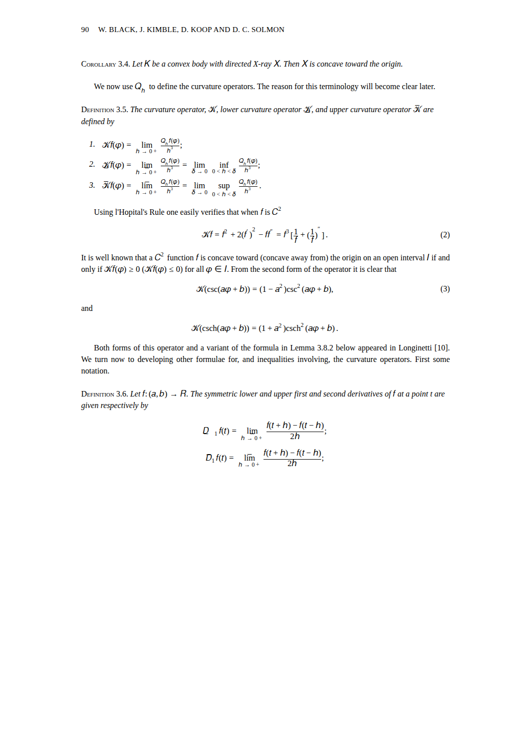90 W. BLACK, J. KIMBLE, D. KOOP AND D. C. SOLMON
Corollary 3.4. Let K be a convex body with directed X-ray X. Then X is concave toward the origin.
We now use Qh to define the curvature operators. The reason for this terminology will become clear later.
Definition 3.5. The curvature operator, 𝒦, lower curvature operator 𝒦_, and upper curvature operator 𝒦¯ are defined by
𝒦f(φ) = limh→0+ Qhf(φ)h3 ;
𝒦_f(φ) = lim_h→0+ Qhf(φ)h3 = limδ→0 inf0<h<δ Qhf(φ)h3 ;
𝒦¯f(φ) = lim¯h→0+ Qhf(φ)h3 = limδ→0 sup0<h<δ Qhf(φ)h3 .
Using l'Hopital's Rule one easily verifies that when f is C2
𝒦f = f2 + 2(f′)2 − ff″ = f3 [ 1f + (1f)″ ] . (2)
It is well known that a C2 function f is concave toward (concave away from) the origin on an open interval I if and only if 𝒦f(φ)≥0 (𝒦f(φ)≤0) for all φ∈I. From the second form of the operator it is clear that
𝒦(csc(aφ+b)) = (1−a2) csc2(aφ+b) , (3)
and
𝒦(csch(aφ+b)) = (1+a2) csch2(aφ+b) .
Both forms of this operator and a variant of the formula in Lemma 3.8.2 below appeared in Longinetti [10]. We turn now to developing other formulae for, and inequalities involving, the curvature operators. First some notation.
Definition 3.6. Let f:(a,b)→R. The symmetric lower and upper first and second derivatives of f at a point t are given respectively by
D_ 1 f(t) = lim_h→0+ f(t+h)−f(t−h) 2h ;
D¯1 f(t) = lim¯h→0+ f(t+h)−f(t−h) 2h ;